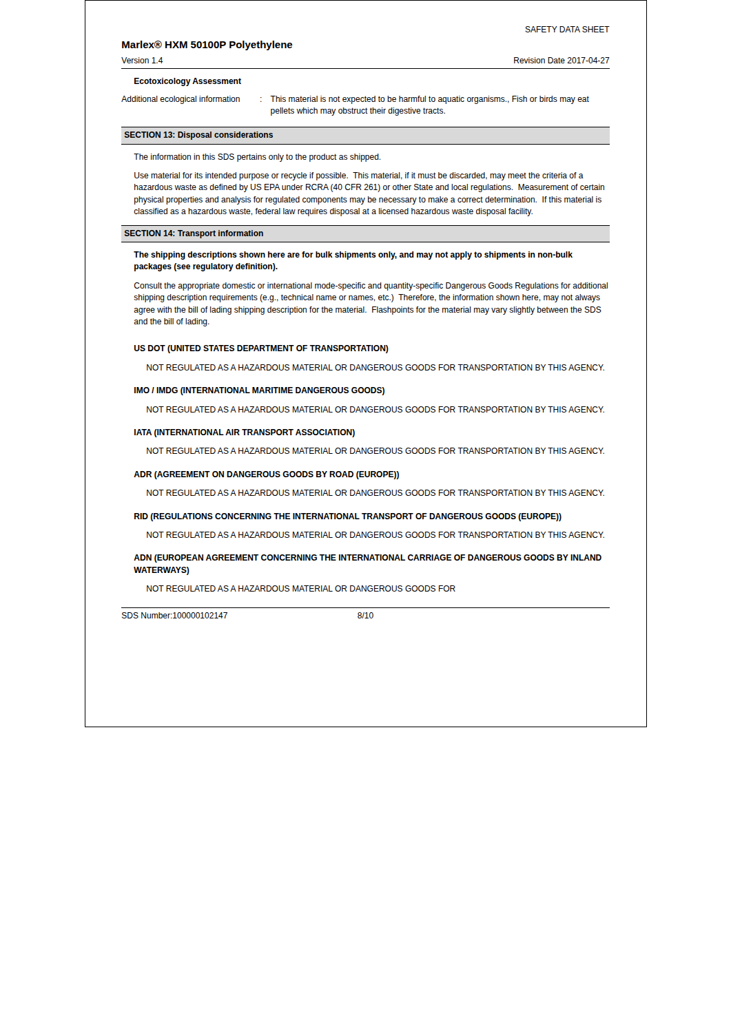SAFETY DATA SHEET
Marlex® HXM 50100P Polyethylene
Version 1.4 Revision Date 2017-04-27
Ecotoxicology Assessment
| Additional ecological information | : | This material is not expected to be harmful to aquatic organisms., Fish or birds may eat pellets which may obstruct their digestive tracts. |
SECTION 13: Disposal considerations
The information in this SDS pertains only to the product as shipped.
Use material for its intended purpose or recycle if possible. This material, if it must be discarded, may meet the criteria of a hazardous waste as defined by US EPA under RCRA (40 CFR 261) or other State and local regulations. Measurement of certain physical properties and analysis for regulated components may be necessary to make a correct determination. If this material is classified as a hazardous waste, federal law requires disposal at a licensed hazardous waste disposal facility.
SECTION 14: Transport information
The shipping descriptions shown here are for bulk shipments only, and may not apply to shipments in non-bulk packages (see regulatory definition).
Consult the appropriate domestic or international mode-specific and quantity-specific Dangerous Goods Regulations for additional shipping description requirements (e.g., technical name or names, etc.) Therefore, the information shown here, may not always agree with the bill of lading shipping description for the material. Flashpoints for the material may vary slightly between the SDS and the bill of lading.
US DOT (UNITED STATES DEPARTMENT OF TRANSPORTATION)
NOT REGULATED AS A HAZARDOUS MATERIAL OR DANGEROUS GOODS FOR TRANSPORTATION BY THIS AGENCY.
IMO / IMDG (INTERNATIONAL MARITIME DANGEROUS GOODS)
NOT REGULATED AS A HAZARDOUS MATERIAL OR DANGEROUS GOODS FOR TRANSPORTATION BY THIS AGENCY.
IATA (INTERNATIONAL AIR TRANSPORT ASSOCIATION)
NOT REGULATED AS A HAZARDOUS MATERIAL OR DANGEROUS GOODS FOR TRANSPORTATION BY THIS AGENCY.
ADR (AGREEMENT ON DANGEROUS GOODS BY ROAD (EUROPE))
NOT REGULATED AS A HAZARDOUS MATERIAL OR DANGEROUS GOODS FOR TRANSPORTATION BY THIS AGENCY.
RID (REGULATIONS CONCERNING THE INTERNATIONAL TRANSPORT OF DANGEROUS GOODS (EUROPE))
NOT REGULATED AS A HAZARDOUS MATERIAL OR DANGEROUS GOODS FOR TRANSPORTATION BY THIS AGENCY.
ADN (EUROPEAN AGREEMENT CONCERNING THE INTERNATIONAL CARRIAGE OF DANGEROUS GOODS BY INLAND WATERWAYS)
NOT REGULATED AS A HAZARDOUS MATERIAL OR DANGEROUS GOODS FOR
SDS Number:100000102147
8/10